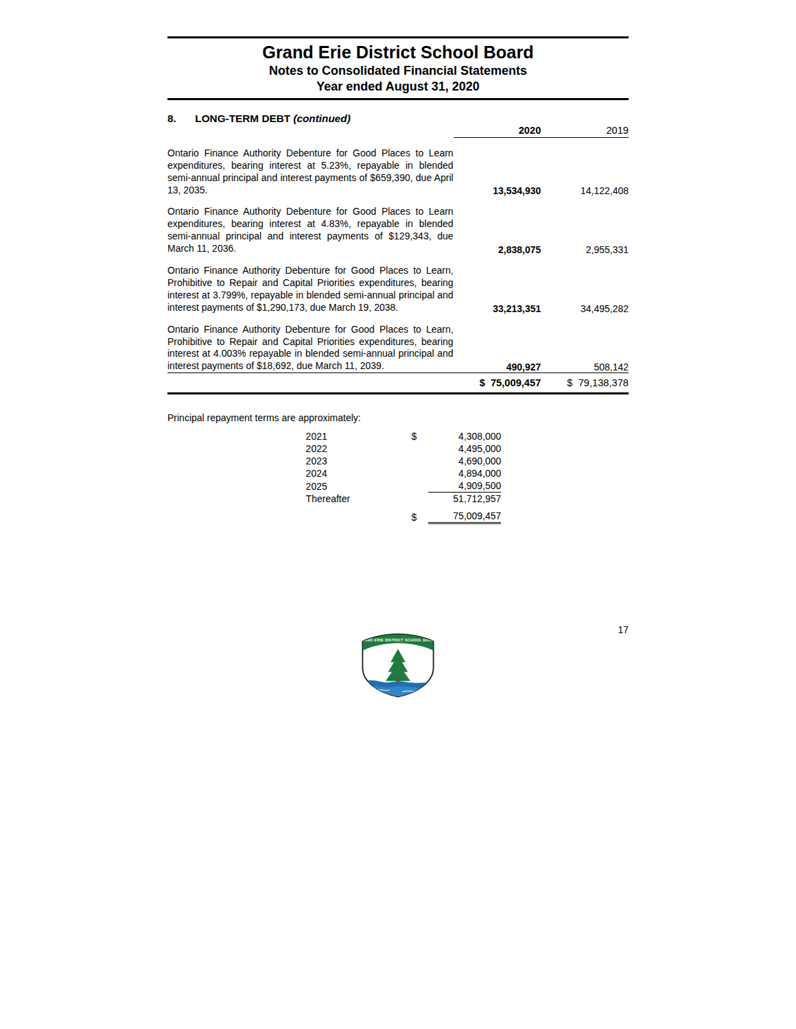Grand Erie District School Board
Notes to Consolidated Financial Statements
Year ended August 31, 2020
8. LONG-TERM DEBT (continued)
| | 2020 | 2019 |
| Ontario Finance Authority Debenture for Good Places to Learn expenditures, bearing interest at 5.23%, repayable in blended semi-annual principal and interest payments of $659,390, due April 13, 2035. | 13,534,930 | 14,122,408 |
| Ontario Finance Authority Debenture for Good Places to Learn expenditures, bearing interest at 4.83%, repayable in blended semi-annual principal and interest payments of $129,343, due March 11, 2036. | 2,838,075 | 2,955,331 |
| Ontario Finance Authority Debenture for Good Places to Learn, Prohibitive to Repair and Capital Priorities expenditures, bearing interest at 3.799%, repayable in blended semi-annual principal and interest payments of $1,290,173, due March 19, 2038. | 33,213,351 | 34,495,282 |
| Ontario Finance Authority Debenture for Good Places to Learn, Prohibitive to Repair and Capital Priorities expenditures, bearing interest at 4.003% repayable in blended semi-annual principal and interest payments of $18,692, due March 11, 2039. | 490,927 | 508,142 |
| | $ 75,009,457 | $ 79,138,378 |
Principal repayment terms are approximately:
| 2021 | $ | 4,308,000 |
| 2022 | | 4,495,000 |
| 2023 | | 4,690,000 |
| 2024 | | 4,894,000 |
| 2025 | | 4,909,500 |
| Thereafter | | 51,712,957 |
| | $ | 75,009,457 |
17
GRAND ERIE DISTRICT SCHOOL BOARD